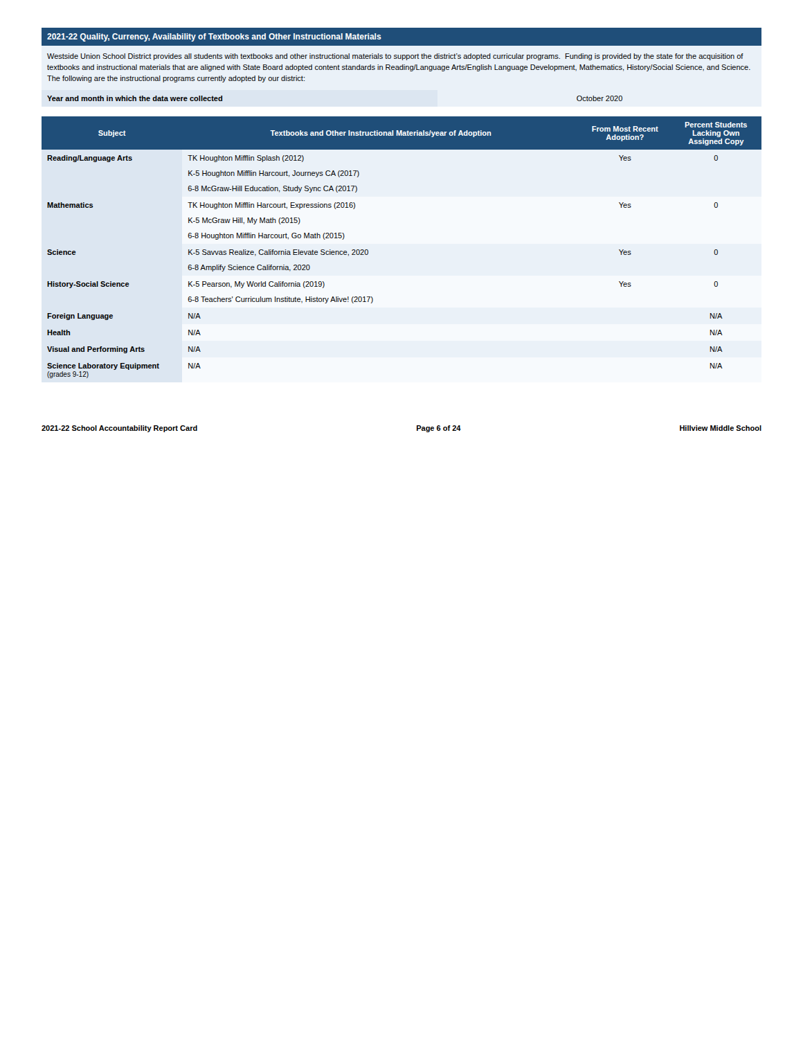2021-22 Quality, Currency, Availability of Textbooks and Other Instructional Materials
Westside Union School District provides all students with textbooks and other instructional materials to support the district’s adopted curricular programs. Funding is provided by the state for the acquisition of textbooks and instructional materials that are aligned with State Board adopted content standards in Reading/Language Arts/English Language Development, Mathematics, History/Social Science, and Science. The following are the instructional programs currently adopted by our district:
| Year and month in which the data were collected | October 2020 |
| Subject | Textbooks and Other Instructional Materials/year of Adoption | From Most Recent Adoption? | Percent Students Lacking Own Assigned Copy |
| --- | --- | --- | --- |
| Reading/Language Arts | TK Houghton Mifflin Splash (2012) K-5 Houghton Mifflin Harcourt, Journeys CA (2017) 6-8 McGraw-Hill Education, Study Sync CA (2017) | Yes | 0 |
| Mathematics | TK Houghton Mifflin Harcourt, Expressions (2016) K-5 McGraw Hill, My Math (2015) 6-8 Houghton Mifflin Harcourt, Go Math (2015) | Yes | 0 |
| Science | K-5 Savvas Realize, California Elevate Science, 2020 6-8 Amplify Science California, 2020 | Yes | 0 |
| History-Social Science | K-5 Pearson, My World California (2019) 6-8 Teachers' Curriculum Institute, History Alive! (2017) | Yes | 0 |
| Foreign Language | N/A | | N/A |
| Health | N/A | | N/A |
| Visual and Performing Arts | N/A | | N/A |
| Science Laboratory Equipment (grades 9-12) | N/A | | N/A |
2021-22 School Accountability Report Card Page 6 of 24 Hillview Middle School